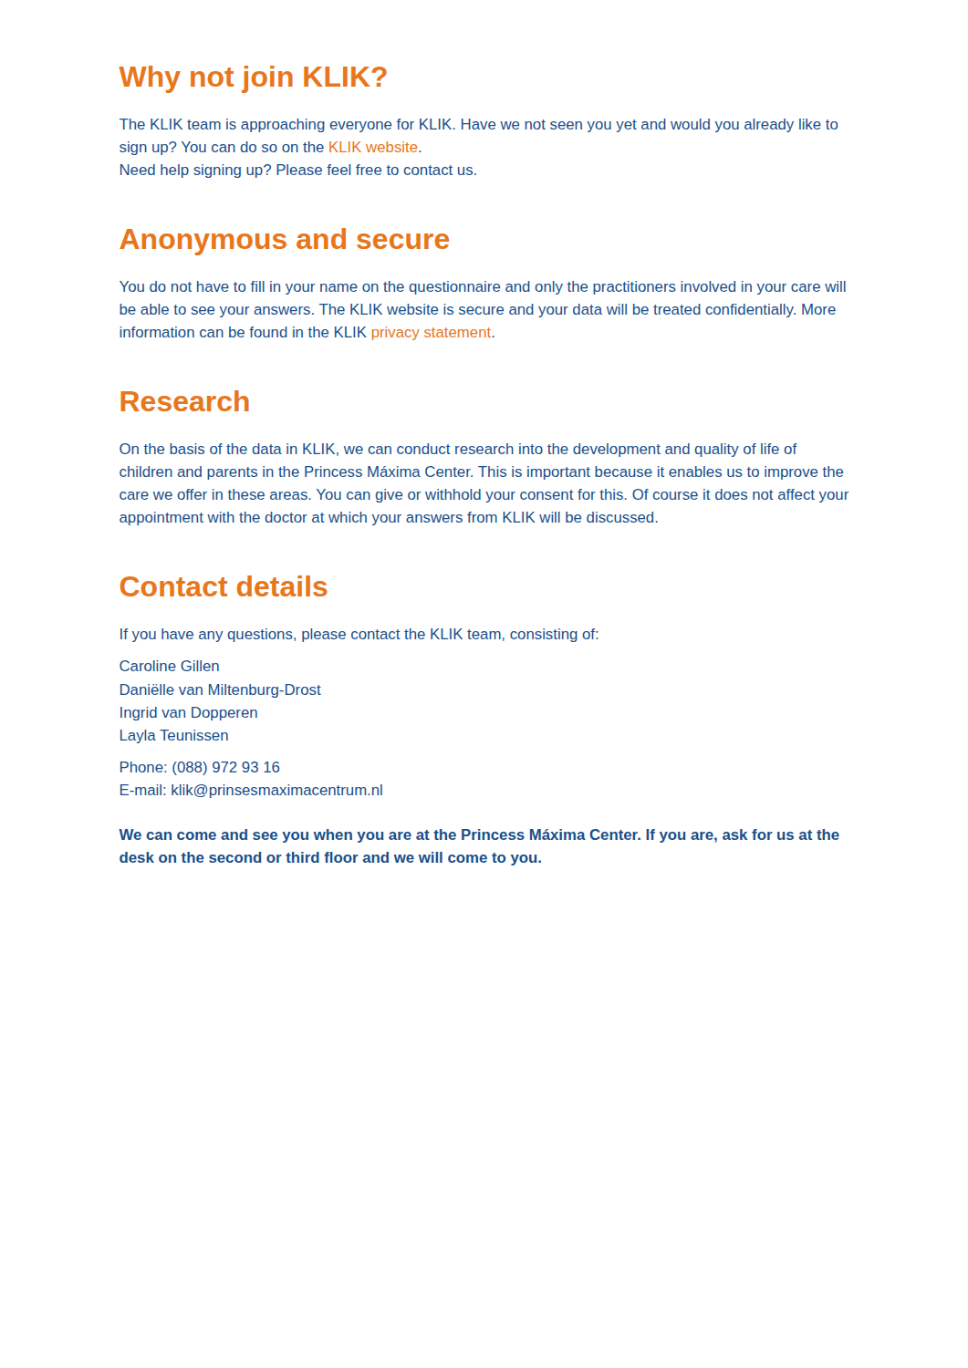Why not join KLIK?
The KLIK team is approaching everyone for KLIK. Have we not seen you yet and would you already like to sign up? You can do so on the KLIK website.
Need help signing up? Please feel free to contact us.
Anonymous and secure
You do not have to fill in your name on the questionnaire and only the practitioners involved in your care will be able to see your answers. The KLIK website is secure and your data will be treated confidentially. More information can be found in the KLIK privacy statement.
Research
On the basis of the data in KLIK, we can conduct research into the development and quality of life of children and parents in the Princess Máxima Center. This is important because it enables us to improve the care we offer in these areas. You can give or withhold your consent for this. Of course it does not affect your appointment with the doctor at which your answers from KLIK will be discussed.
Contact details
If you have any questions, please contact the KLIK team, consisting of:
Caroline Gillen Daniëlle van Miltenburg-Drost Ingrid van Dopperen Layla Teunissen
Phone: (088) 972 93 16 E-mail: klik@prinsesmaximacentrum.nl
We can come and see you when you are at the Princess Máxima Center. If you are, ask for us at the desk on the second or third floor and we will come to you.